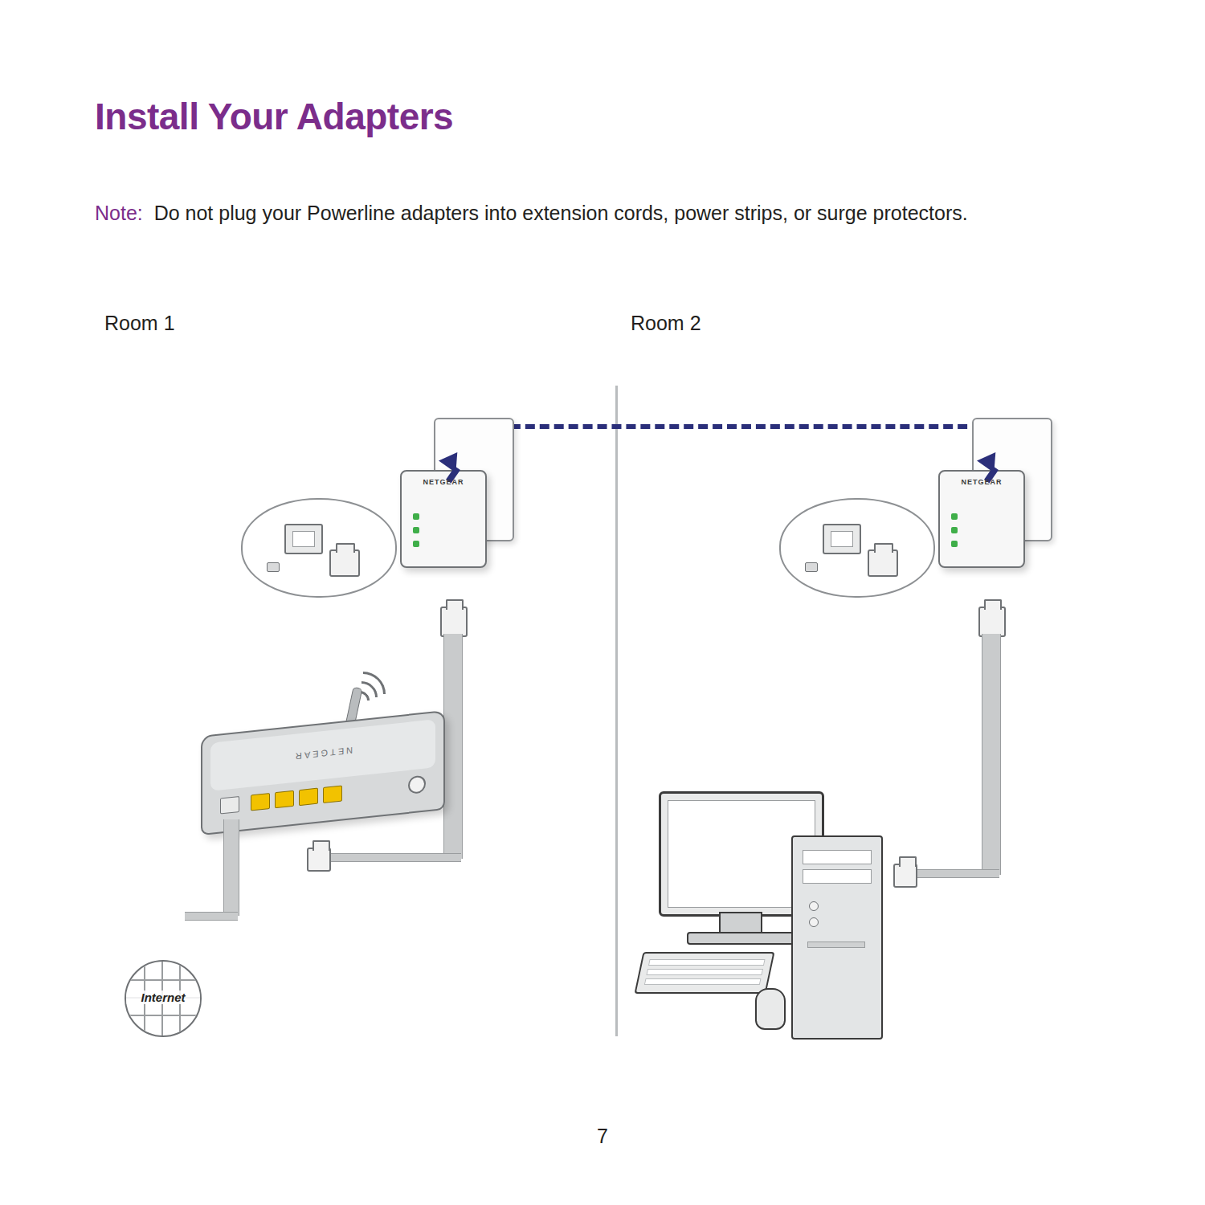Install Your Adapters
Note: Do not plug your Powerline adapters into extension cords, power strips, or surge protectors.
Room 1
Room 2
NETGEAR
NETGEAR
Internet
NETGEAR
7